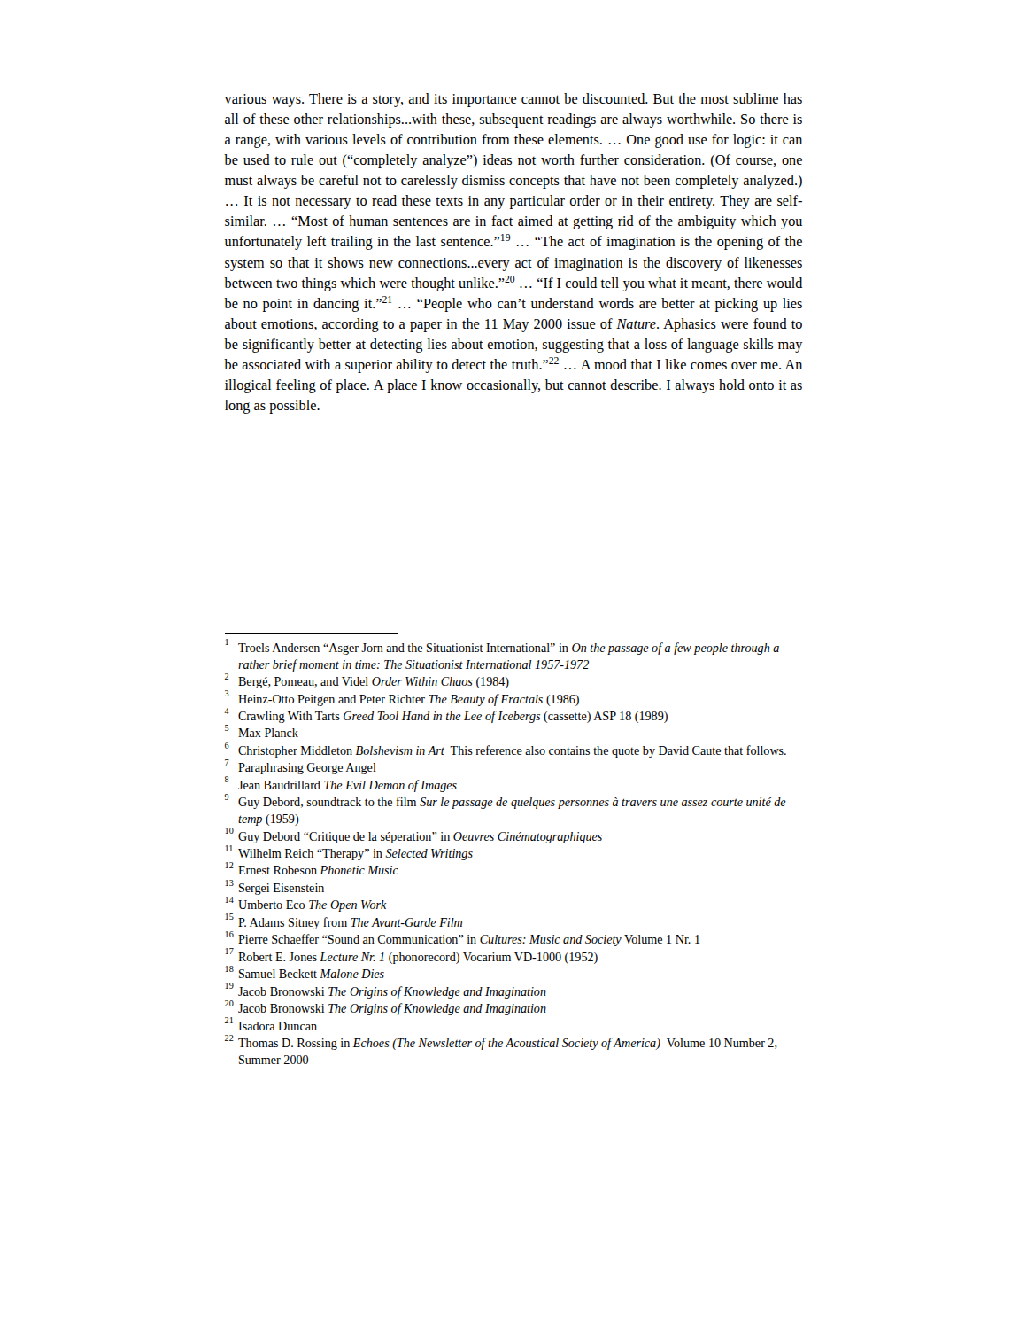various ways. There is a story, and its importance cannot be discounted. But the most sublime has all of these other relationships...with these, subsequent readings are always worthwhile. So there is a range, with various levels of contribution from these elements. … One good use for logic: it can be used to rule out (“completely analyze”) ideas not worth further consideration. (Of course, one must always be careful not to carelessly dismiss concepts that have not been completely analyzed.) … It is not necessary to read these texts in any particular order or in their entirety. They are self-similar. … “Most of human sentences are in fact aimed at getting rid of the ambiguity which you unfortunately left trailing in the last sentence.”19 … “The act of imagination is the opening of the system so that it shows new connections...every act of imagination is the discovery of likenesses between two things which were thought unlike.”20 … “If I could tell you what it meant, there would be no point in dancing it.”21 … “People who can’t understand words are better at picking up lies about emotions, according to a paper in the 11 May 2000 issue of Nature. Aphasics were found to be significantly better at detecting lies about emotion, suggesting that a loss of language skills may be associated with a superior ability to detect the truth.”22 … A mood that I like comes over me. An illogical feeling of place. A place I know occasionally, but cannot describe. I always hold onto it as long as possible.
1 Troels Andersen “Asger Jorn and the Situationist International” in On the passage of a few people through a rather brief moment in time: The Situationist International 1957-1972
2 Bergé, Pomeau, and Videl Order Within Chaos (1984)
3 Heinz-Otto Peitgen and Peter Richter The Beauty of Fractals (1986)
4 Crawling With Tarts Greed Tool Hand in the Lee of Icebergs (cassette) ASP 18 (1989)
5 Max Planck
6 Christopher Middleton Bolshevism in Art This reference also contains the quote by David Caute that follows.
7 Paraphrasing George Angel
8 Jean Baudrillard The Evil Demon of Images
9 Guy Debord, soundtrack to the film Sur le passage de quelques personnes à travers une assez courte unité de temp (1959)
10 Guy Debord “Critique de la séperation” in Oeuvres Cinématographiques
11 Wilhelm Reich “Therapy” in Selected Writings
12 Ernest Robeson Phonetic Music
13 Sergei Eisenstein
14 Umberto Eco The Open Work
15 P. Adams Sitney from The Avant-Garde Film
16 Pierre Schaeffer “Sound an Communication” in Cultures: Music and Society Volume 1 Nr. 1
17 Robert E. Jones Lecture Nr. 1 (phonorecord) Vocarium VD-1000 (1952)
18 Samuel Beckett Malone Dies
19 Jacob Bronowski The Origins of Knowledge and Imagination
20 Jacob Bronowski The Origins of Knowledge and Imagination
21 Isadora Duncan
22 Thomas D. Rossing in Echoes (The Newsletter of the Acoustical Society of America) Volume 10 Number 2, Summer 2000